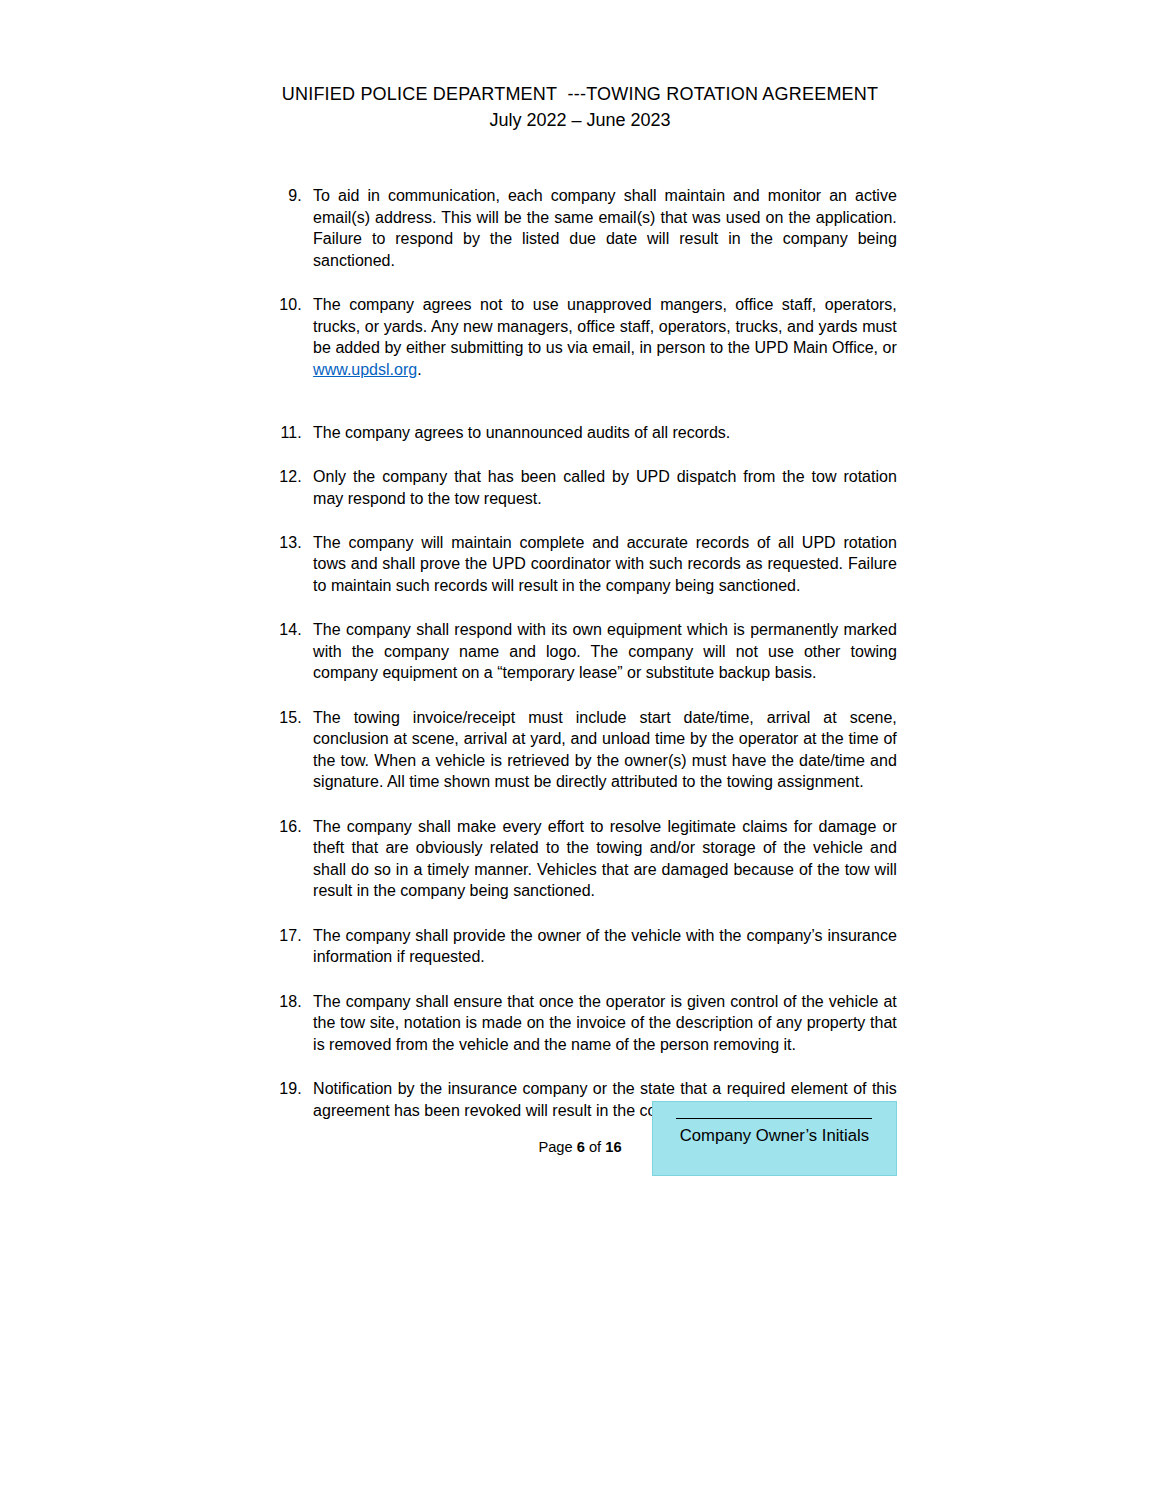UNIFIED POLICE DEPARTMENT ---TOWING ROTATION AGREEMENT
July 2022 – June 2023
9. To aid in communication, each company shall maintain and monitor an active email(s) address. This will be the same email(s) that was used on the application. Failure to respond by the listed due date will result in the company being sanctioned.
10. The company agrees not to use unapproved mangers, office staff, operators, trucks, or yards. Any new managers, office staff, operators, trucks, and yards must be added by either submitting to us via email, in person to the UPD Main Office, or www.updsl.org.
11. The company agrees to unannounced audits of all records.
12. Only the company that has been called by UPD dispatch from the tow rotation may respond to the tow request.
13. The company will maintain complete and accurate records of all UPD rotation tows and shall prove the UPD coordinator with such records as requested. Failure to maintain such records will result in the company being sanctioned.
14. The company shall respond with its own equipment which is permanently marked with the company name and logo. The company will not use other towing company equipment on a “temporary lease” or substitute backup basis.
15. The towing invoice/receipt must include start date/time, arrival at scene, conclusion at scene, arrival at yard, and unload time by the operator at the time of the tow. When a vehicle is retrieved by the owner(s) must have the date/time and signature. All time shown must be directly attributed to the towing assignment.
16. The company shall make every effort to resolve legitimate claims for damage or theft that are obviously related to the towing and/or storage of the vehicle and shall do so in a timely manner. Vehicles that are damaged because of the tow will result in the company being sanctioned.
17. The company shall provide the owner of the vehicle with the company’s insurance information if requested.
18. The company shall ensure that once the operator is given control of the vehicle at the tow site, notation is made on the invoice of the description of any property that is removed from the vehicle and the name of the person removing it.
19. Notification by the insurance company or the state that a required element of this agreement has been revoked will result in the company being sanctioned.
Page 6 of 16
Company Owner’s Initials